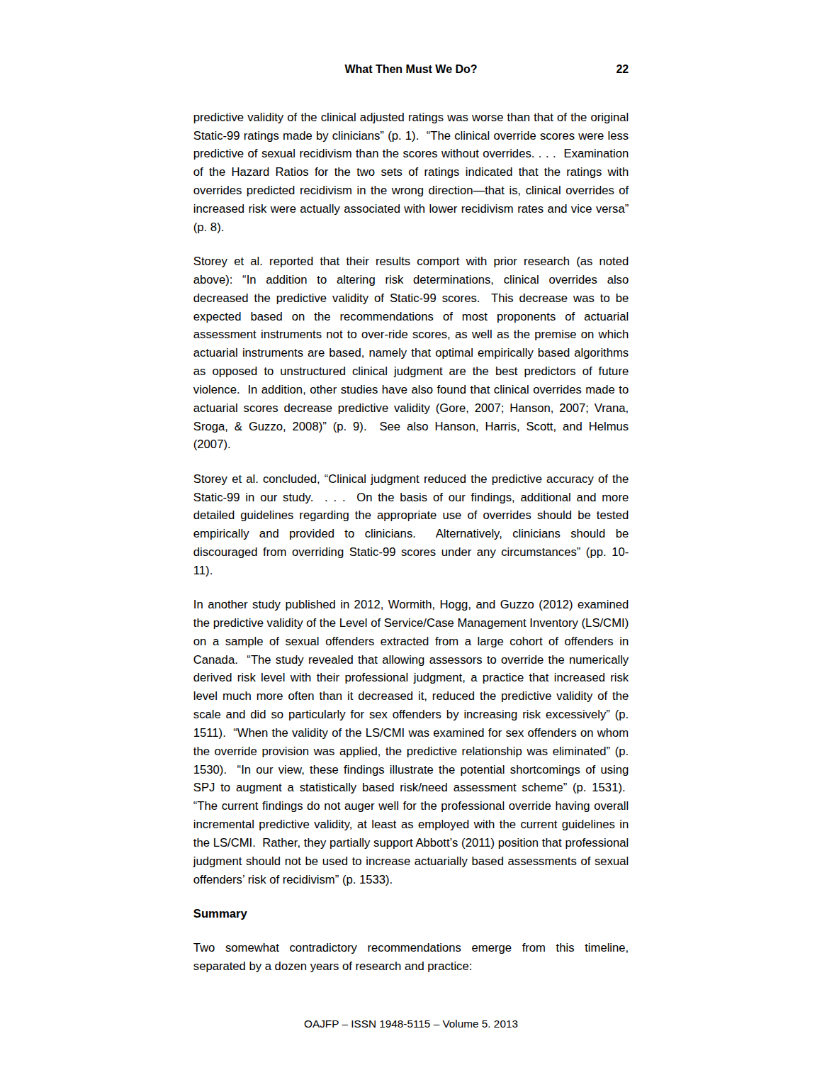What Then Must We Do? 22
predictive validity of the clinical adjusted ratings was worse than that of the original Static-99 ratings made by clinicians” (p. 1). “The clinical override scores were less predictive of sexual recidivism than the scores without overrides. . . . Examination of the Hazard Ratios for the two sets of ratings indicated that the ratings with overrides predicted recidivism in the wrong direction—that is, clinical overrides of increased risk were actually associated with lower recidivism rates and vice versa” (p. 8).
Storey et al. reported that their results comport with prior research (as noted above): “In addition to altering risk determinations, clinical overrides also decreased the predictive validity of Static-99 scores. This decrease was to be expected based on the recommendations of most proponents of actuarial assessment instruments not to over-ride scores, as well as the premise on which actuarial instruments are based, namely that optimal empirically based algorithms as opposed to unstructured clinical judgment are the best predictors of future violence. In addition, other studies have also found that clinical overrides made to actuarial scores decrease predictive validity (Gore, 2007; Hanson, 2007; Vrana, Sroga, & Guzzo, 2008)” (p. 9). See also Hanson, Harris, Scott, and Helmus (2007).
Storey et al. concluded, “Clinical judgment reduced the predictive accuracy of the Static-99 in our study. . . . On the basis of our findings, additional and more detailed guidelines regarding the appropriate use of overrides should be tested empirically and provided to clinicians. Alternatively, clinicians should be discouraged from overriding Static-99 scores under any circumstances” (pp. 10-11).
In another study published in 2012, Wormith, Hogg, and Guzzo (2012) examined the predictive validity of the Level of Service/Case Management Inventory (LS/CMI) on a sample of sexual offenders extracted from a large cohort of offenders in Canada. “The study revealed that allowing assessors to override the numerically derived risk level with their professional judgment, a practice that increased risk level much more often than it decreased it, reduced the predictive validity of the scale and did so particularly for sex offenders by increasing risk excessively” (p. 1511). “When the validity of the LS/CMI was examined for sex offenders on whom the override provision was applied, the predictive relationship was eliminated” (p. 1530). “In our view, these findings illustrate the potential shortcomings of using SPJ to augment a statistically based risk/need assessment scheme” (p. 1531). “The current findings do not auger well for the professional override having overall incremental predictive validity, at least as employed with the current guidelines in the LS/CMI. Rather, they partially support Abbott’s (2011) position that professional judgment should not be used to increase actuarially based assessments of sexual offenders’ risk of recidivism” (p. 1533).
Summary
Two somewhat contradictory recommendations emerge from this timeline, separated by a dozen years of research and practice:
OAJFP – ISSN 1948-5115 – Volume 5. 2013